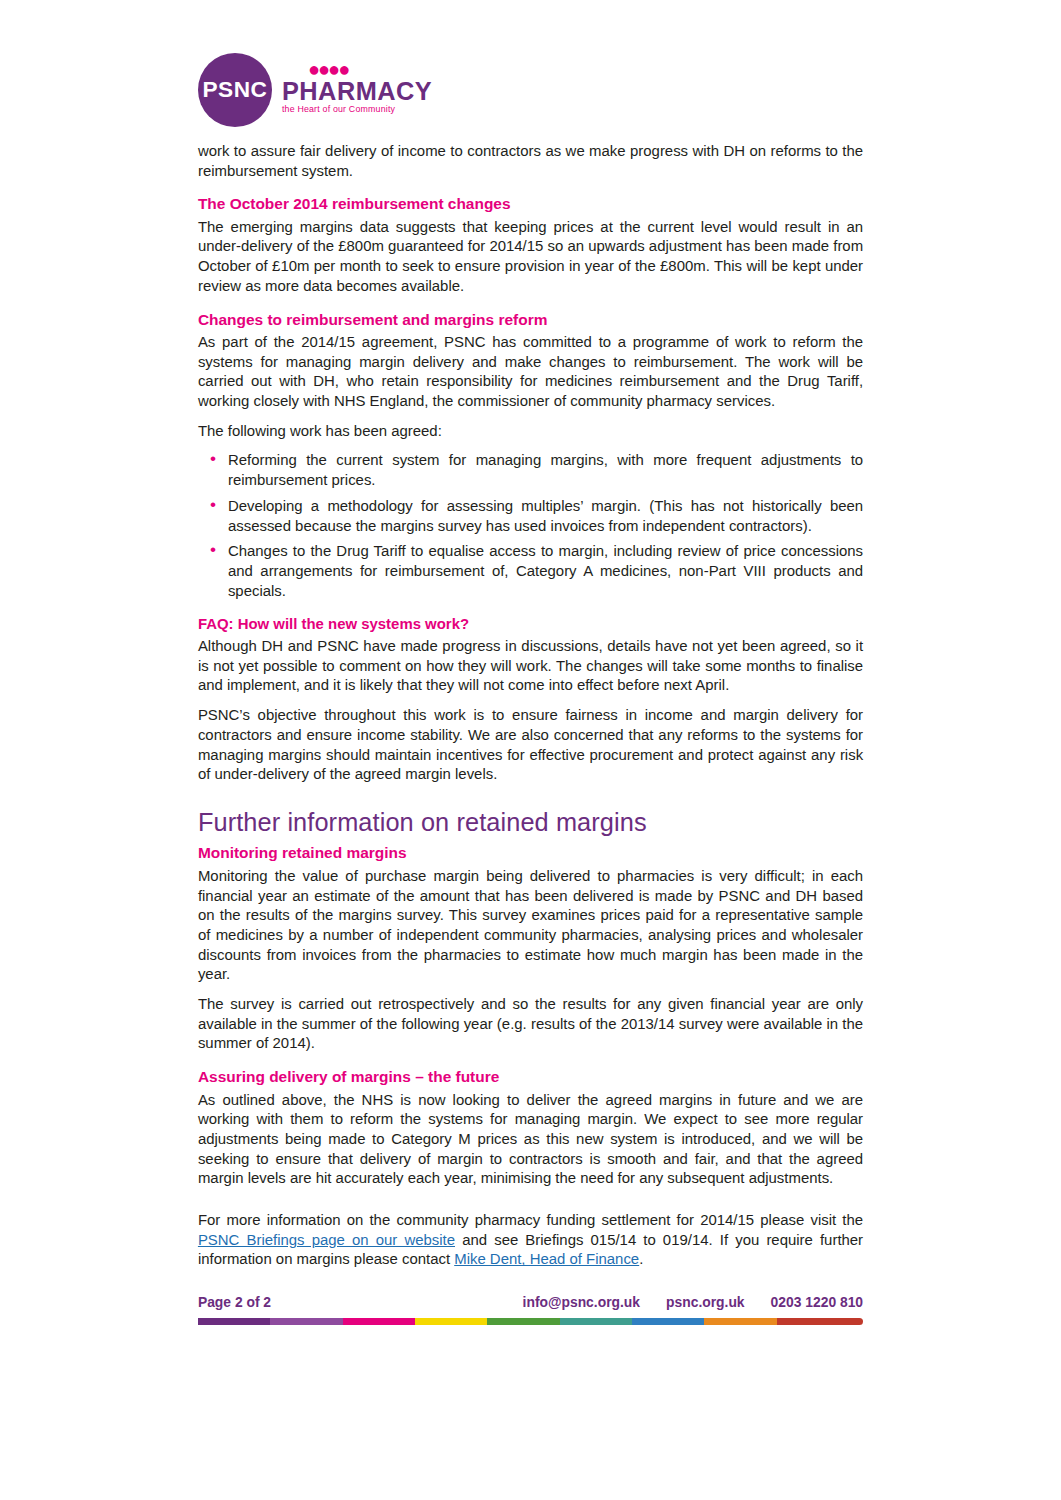PSNC
●●●●
PHARMACY
the Heart of our Community
work to assure fair delivery of income to contractors as we make progress with DH on reforms to the reimbursement system.
The October 2014 reimbursement changes
The emerging margins data suggests that keeping prices at the current level would result in an under-delivery of the £800m guaranteed for 2014/15 so an upwards adjustment has been made from October of £10m per month to seek to ensure provision in year of the £800m. This will be kept under review as more data becomes available.
Changes to reimbursement and margins reform
As part of the 2014/15 agreement, PSNC has committed to a programme of work to reform the systems for managing margin delivery and make changes to reimbursement. The work will be carried out with DH, who retain responsibility for medicines reimbursement and the Drug Tariff, working closely with NHS England, the commissioner of community pharmacy services.
The following work has been agreed:
Reforming the current system for managing margins, with more frequent adjustments to reimbursement prices.
Developing a methodology for assessing multiples’ margin. (This has not historically been assessed because the margins survey has used invoices from independent contractors).
Changes to the Drug Tariff to equalise access to margin, including review of price concessions and arrangements for reimbursement of, Category A medicines, non-Part VIII products and specials.
FAQ: How will the new systems work?
Although DH and PSNC have made progress in discussions, details have not yet been agreed, so it is not yet possible to comment on how they will work. The changes will take some months to finalise and implement, and it is likely that they will not come into effect before next April.
PSNC’s objective throughout this work is to ensure fairness in income and margin delivery for contractors and ensure income stability. We are also concerned that any reforms to the systems for managing margins should maintain incentives for effective procurement and protect against any risk of under-delivery of the agreed margin levels.
Further information on retained margins
Monitoring retained margins
Monitoring the value of purchase margin being delivered to pharmacies is very difficult; in each financial year an estimate of the amount that has been delivered is made by PSNC and DH based on the results of the margins survey. This survey examines prices paid for a representative sample of medicines by a number of independent community pharmacies, analysing prices and wholesaler discounts from invoices from the pharmacies to estimate how much margin has been made in the year.
The survey is carried out retrospectively and so the results for any given financial year are only available in the summer of the following year (e.g. results of the 2013/14 survey were available in the summer of 2014).
Assuring delivery of margins – the future
As outlined above, the NHS is now looking to deliver the agreed margins in future and we are working with them to reform the systems for managing margin. We expect to see more regular adjustments being made to Category M prices as this new system is introduced, and we will be seeking to ensure that delivery of margin to contractors is smooth and fair, and that the agreed margin levels are hit accurately each year, minimising the need for any subsequent adjustments.
For more information on the community pharmacy funding settlement for 2014/15 please visit the PSNC Briefings page on our website and see Briefings 015/14 to 019/14. If you require further information on margins please contact Mike Dent, Head of Finance.
Page 2 of 2
info@psnc.org.uk psnc.org.uk 0203 1220 810